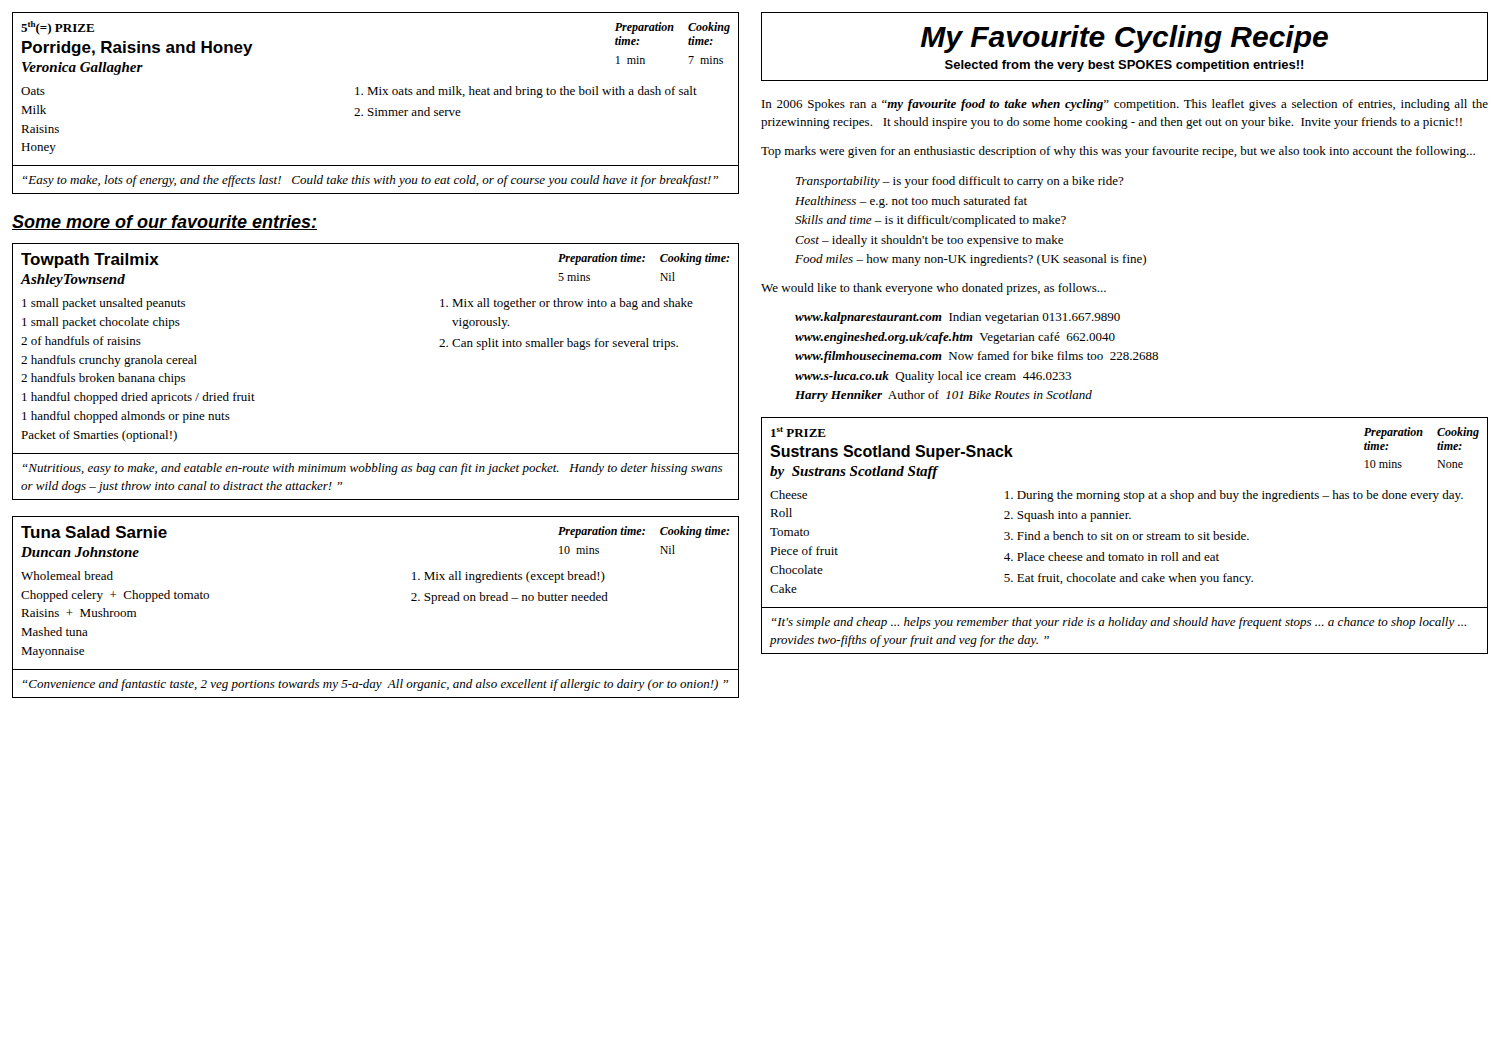5th(=) PRIZE
Porridge, Raisins and Honey
Veronica Gallagher
Preparation
time: 1 min
Cooking
time: 7 mins
Oats
Milk
Raisins
Honey
Mix oats and milk, heat and bring to the boil with a dash of salt
Simmer and serve
“Easy to make, lots of energy, and the effects last! Could take this with you to eat cold, or of course you could have it for breakfast!”
Some more of our favourite entries:
Towpath Trailmix
AshleyTownsend
Preparation time: 5 mins
Cooking time: Nil
1 small packet unsalted peanuts
1 small packet chocolate chips
2 of handfuls of raisins
2 handfuls crunchy granola cereal
2 handfuls broken banana chips
1 handful chopped dried apricots / dried fruit
1 handful chopped almonds or pine nuts
Packet of Smarties (optional!)
Mix all together or throw into a bag and shake vigorously.
Can split into smaller bags for several trips.
“Nutritious, easy to make, and eatable en-route with minimum wobbling as bag can fit in jacket pocket. Handy to deter hissing swans or wild dogs – just throw into canal to distract the attacker! ”
Tuna Salad Sarnie
Duncan Johnstone
Preparation time: 10 mins
Cooking time: Nil
Wholemeal bread
Chopped celery + Chopped tomato
Raisins + Mushroom
Mashed tuna
Mayonnaise
Mix all ingredients (except bread!)
Spread on bread – no butter needed
“Convenience and fantastic taste, 2 veg portions towards my 5-a-day All organic, and also excellent if allergic to dairy (or to onion!) ”
My Favourite Cycling Recipe
Selected from the very best SPOKES competition entries!!
In 2006 Spokes ran a “my favourite food to take when cycling” competition. This leaflet gives a selection of entries, including all the prizewinning recipes. It should inspire you to do some home cooking - and then get out on your bike. Invite your friends to a picnic!!
Top marks were given for an enthusiastic description of why this was your favourite recipe, but we also took into account the following...
Transportability – is your food difficult to carry on a bike ride?
Healthiness – e.g. not too much saturated fat
Skills and time – is it difficult/complicated to make?
Cost – ideally it shouldn't be too expensive to make
Food miles – how many non-UK ingredients? (UK seasonal is fine)
We would like to thank everyone who donated prizes, as follows...
www.kalpnarestaurant.com Indian vegetarian 0131.667.9890
www.engineshed.org.uk/cafe.htm Vegetarian café 662.0040
www.filmhousecinema.com Now famed for bike films too 228.2688
www.s-luca.co.uk Quality local ice cream 446.0233
Harry Henniker Author of 101 Bike Routes in Scotland
1st PRIZE
Sustrans Scotland Super-Snack
by Sustrans Scotland Staff
Preparation
time: 10 mins
Cooking
time: None
Cheese
Roll
Tomato
Piece of fruit
Chocolate
Cake
During the morning stop at a shop and buy the ingredients – has to be done every day.
Squash into a pannier.
Find a bench to sit on or stream to sit beside.
Place cheese and tomato in roll and eat
Eat fruit, chocolate and cake when you fancy.
“It's simple and cheap ... helps you remember that your ride is a holiday and should have frequent stops ... a chance to shop locally ... provides two-fifths of your fruit and veg for the day. ”